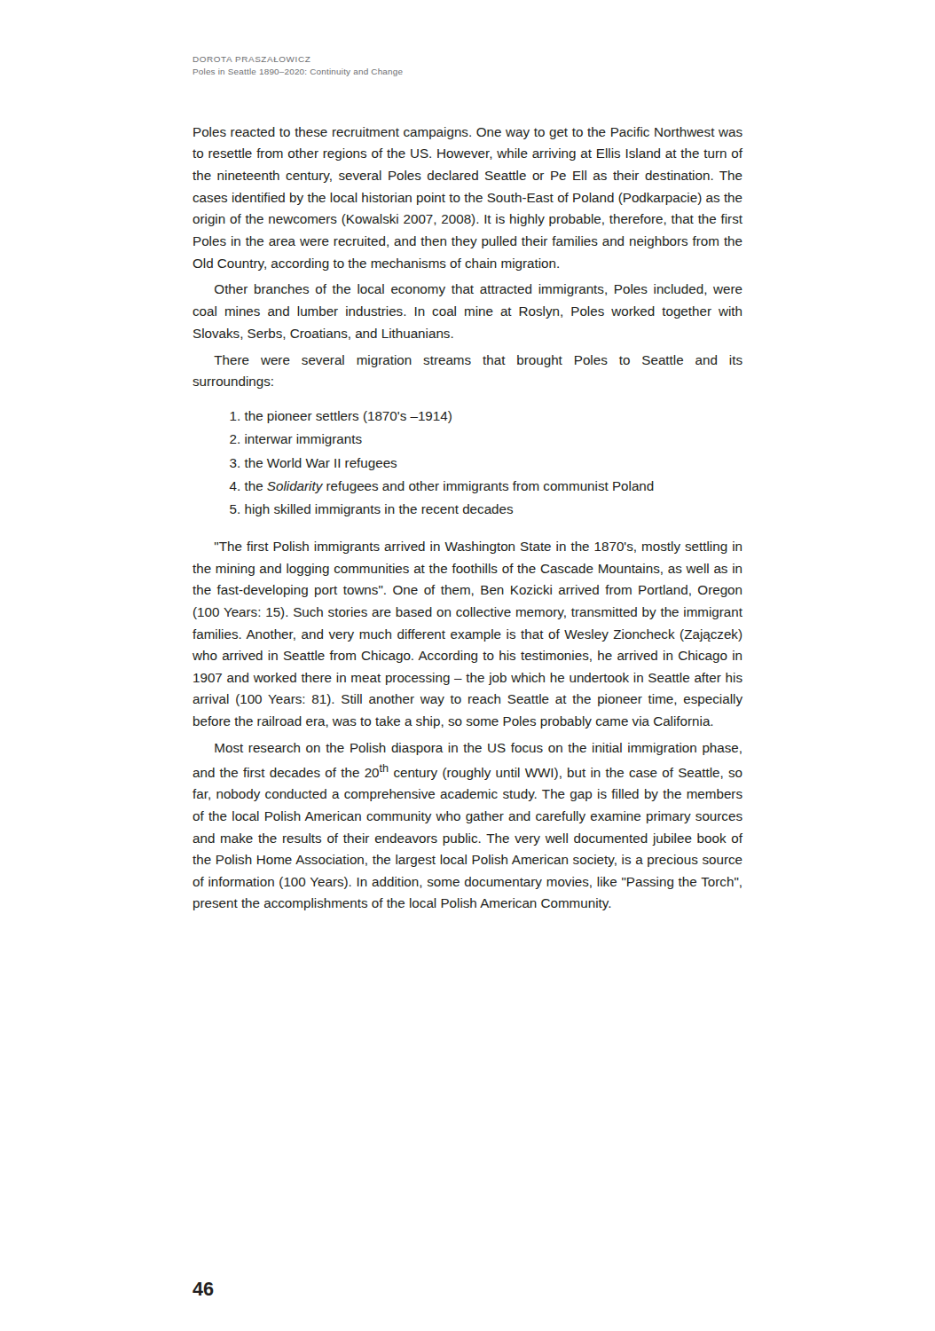Dorota Praszałowicz
Poles in Seattle 1890–2020: Continuity and Change
Poles reacted to these recruitment campaigns. One way to get to the Pacific Northwest was to resettle from other regions of the US. However, while arriving at Ellis Island at the turn of the nineteenth century, several Poles declared Seattle or Pe Ell as their destination. The cases identified by the local historian point to the South-East of Poland (Podkarpacie) as the origin of the newcomers (Kowalski 2007, 2008). It is highly probable, therefore, that the first Poles in the area were recruited, and then they pulled their families and neighbors from the Old Country, according to the mechanisms of chain migration.
Other branches of the local economy that attracted immigrants, Poles included, were coal mines and lumber industries. In coal mine at Roslyn, Poles worked together with Slovaks, Serbs, Croatians, and Lithuanians.
There were several migration streams that brought Poles to Seattle and its surroundings:
the pioneer settlers (1870's –1914)
interwar immigrants
the World War II refugees
the Solidarity refugees and other immigrants from communist Poland
high skilled immigrants in the recent decades
"The first Polish immigrants arrived in Washington State in the 1870's, mostly settling in the mining and logging communities at the foothills of the Cascade Mountains, as well as in the fast-developing port towns". One of them, Ben Kozicki arrived from Portland, Oregon (100 Years: 15). Such stories are based on collective memory, transmitted by the immigrant families. Another, and very much different example is that of Wesley Zioncheck (Zajączek) who arrived in Seattle from Chicago. According to his testimonies, he arrived in Chicago in 1907 and worked there in meat processing – the job which he undertook in Seattle after his arrival (100 Years: 81). Still another way to reach Seattle at the pioneer time, especially before the railroad era, was to take a ship, so some Poles probably came via California.
Most research on the Polish diaspora in the US focus on the initial immigration phase, and the first decades of the 20th century (roughly until WWI), but in the case of Seattle, so far, nobody conducted a comprehensive academic study. The gap is filled by the members of the local Polish American community who gather and carefully examine primary sources and make the results of their endeavors public. The very well documented jubilee book of the Polish Home Association, the largest local Polish American society, is a precious source of information (100 Years). In addition, some documentary movies, like "Passing the Torch", present the accomplishments of the local Polish American Community.
46